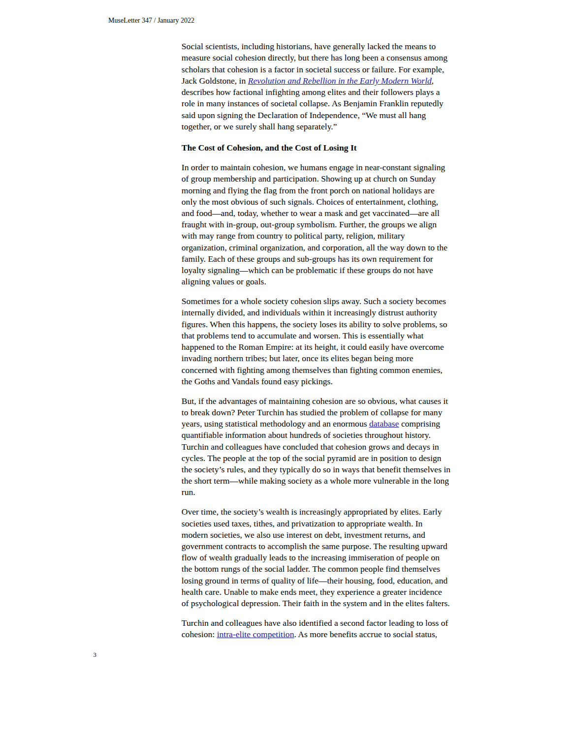MuseLetter 347 / January 2022
Social scientists, including historians, have generally lacked the means to measure social cohesion directly, but there has long been a consensus among scholars that cohesion is a factor in societal success or failure. For example, Jack Goldstone, in Revolution and Rebellion in the Early Modern World, describes how factional infighting among elites and their followers plays a role in many instances of societal collapse. As Benjamin Franklin reputedly said upon signing the Declaration of Independence, “We must all hang together, or we surely shall hang separately.”
The Cost of Cohesion, and the Cost of Losing It
In order to maintain cohesion, we humans engage in near-constant signaling of group membership and participation. Showing up at church on Sunday morning and flying the flag from the front porch on national holidays are only the most obvious of such signals. Choices of entertainment, clothing, and food—and, today, whether to wear a mask and get vaccinated—are all fraught with in-group, out-group symbolism. Further, the groups we align with may range from country to political party, religion, military organization, criminal organization, and corporation, all the way down to the family. Each of these groups and sub-groups has its own requirement for loyalty signaling—which can be problematic if these groups do not have aligning values or goals.
Sometimes for a whole society cohesion slips away. Such a society becomes internally divided, and individuals within it increasingly distrust authority figures. When this happens, the society loses its ability to solve problems, so that problems tend to accumulate and worsen. This is essentially what happened to the Roman Empire: at its height, it could easily have overcome invading northern tribes; but later, once its elites began being more concerned with fighting among themselves than fighting common enemies, the Goths and Vandals found easy pickings.
But, if the advantages of maintaining cohesion are so obvious, what causes it to break down? Peter Turchin has studied the problem of collapse for many years, using statistical methodology and an enormous database comprising quantifiable information about hundreds of societies throughout history. Turchin and colleagues have concluded that cohesion grows and decays in cycles. The people at the top of the social pyramid are in position to design the society’s rules, and they typically do so in ways that benefit themselves in the short term—while making society as a whole more vulnerable in the long run.
Over time, the society’s wealth is increasingly appropriated by elites. Early societies used taxes, tithes, and privatization to appropriate wealth. In modern societies, we also use interest on debt, investment returns, and government contracts to accomplish the same purpose. The resulting upward flow of wealth gradually leads to the increasing immiseration of people on the bottom rungs of the social ladder. The common people find themselves losing ground in terms of quality of life—their housing, food, education, and health care. Unable to make ends meet, they experience a greater incidence of psychological depression. Their faith in the system and in the elites falters.
Turchin and colleagues have also identified a second factor leading to loss of cohesion: intra-elite competition. As more benefits accrue to social status,
3